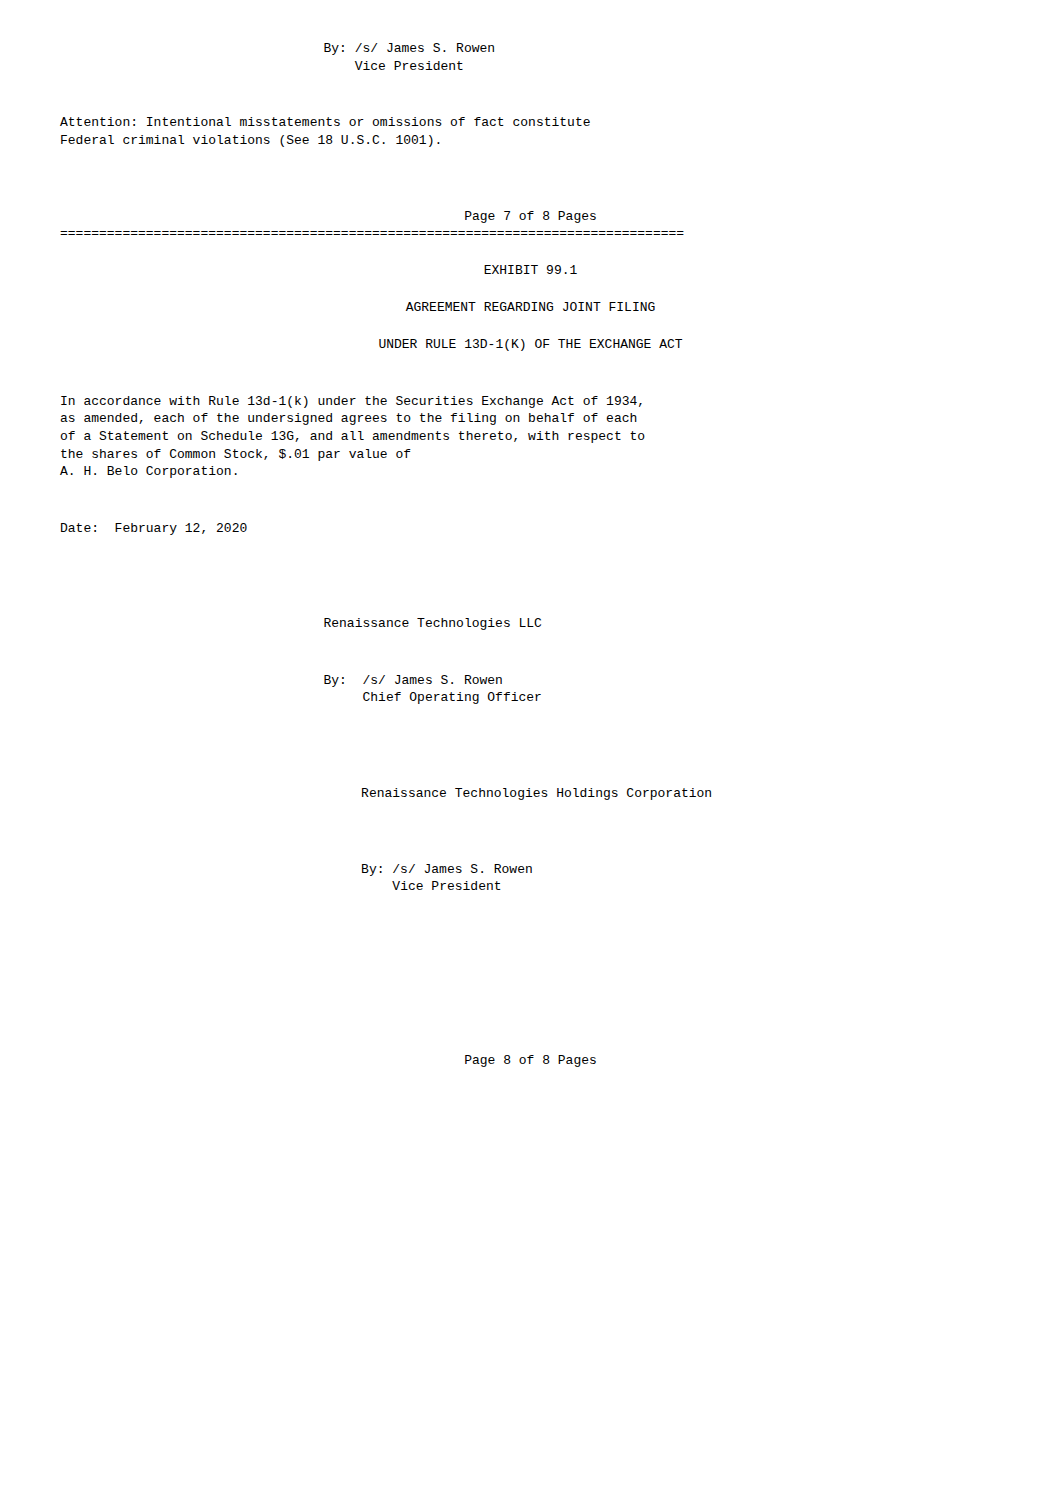By: /s/ James S. Rowen
    Vice President
Attention: Intentional misstatements or omissions of fact constitute
Federal criminal violations (See 18 U.S.C. 1001).
Page 7 of 8 Pages
================================================================================
EXHIBIT 99.1
AGREEMENT REGARDING JOINT FILING
UNDER RULE 13D-1(K) OF THE EXCHANGE ACT
In accordance with Rule 13d-1(k) under the Securities Exchange Act of 1934,
as amended, each of the undersigned agrees to the filing on behalf of each
of a Statement on Schedule 13G, and all amendments thereto, with respect to
the shares of Common Stock, $.01 par value of
A. H. Belo Corporation.
Date:  February 12, 2020
Renaissance Technologies LLC
By:  /s/ James S. Rowen
     Chief Operating Officer
Renaissance Technologies Holdings Corporation
By: /s/ James S. Rowen
    Vice President
Page 8 of 8 Pages